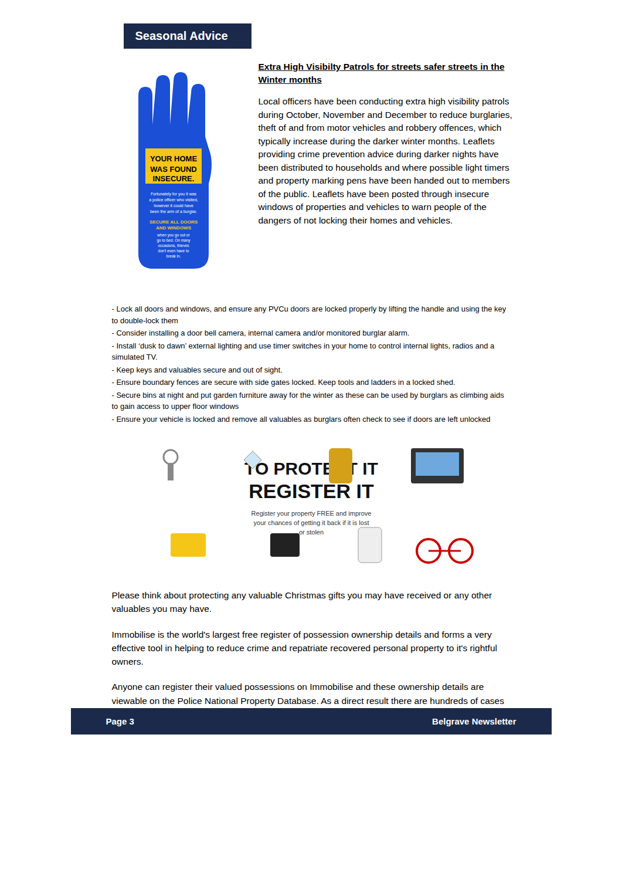Seasonal Advice
Extra High Visibilty Patrols for streets safer streets in the Winter months
Local officers have been conducting extra high visibility patrols during October, November and December to reduce burglaries, theft of and from motor vehicles and robbery offences, which typically increase during the darker winter months. Leaflets providing crime prevention advice during darker nights have been distributed to households and where possible light timers and property marking pens have been handed out to members of the public. Leaflets have been posted through insecure windows of properties and vehicles to warn people of the dangers of not locking their homes and vehicles.
- Lock all doors and windows, and ensure any PVCu doors are locked properly by lifting the handle and using the key to double-lock them
- Consider installing a door bell camera, internal camera and/or monitored burglar alarm.
- Install ‘dusk to dawn’ external lighting and use timer switches in your home to control internal lights, radios and a simulated TV.
- Keep keys and valuables secure and out of sight.
- Ensure boundary fences are secure with side gates locked. Keep tools and ladders in a locked shed.
- Secure bins at night and put garden furniture away for the winter as these can be used by burglars as climbing aids to gain access to upper floor windows
- Ensure your vehicle is locked and remove all valuables as burglars often check to see if doors are left unlocked
Please think about protecting any valuable Christmas gifts you may have received or any other valuables you may have.
Immobilise is the world's largest free register of possession ownership details and forms a very effective tool in helping to reduce crime and repatriate recovered personal property to it's rightful owners.
Anyone can register their valued possessions on Immobilise and these ownership details are viewable on the Police National Property Database. As a direct result there are hundreds of cases a week where property is returned or information is gathered to assist Police in investigating criminal activity involving stolen goods.
Page 3 Belgrave Newsletter